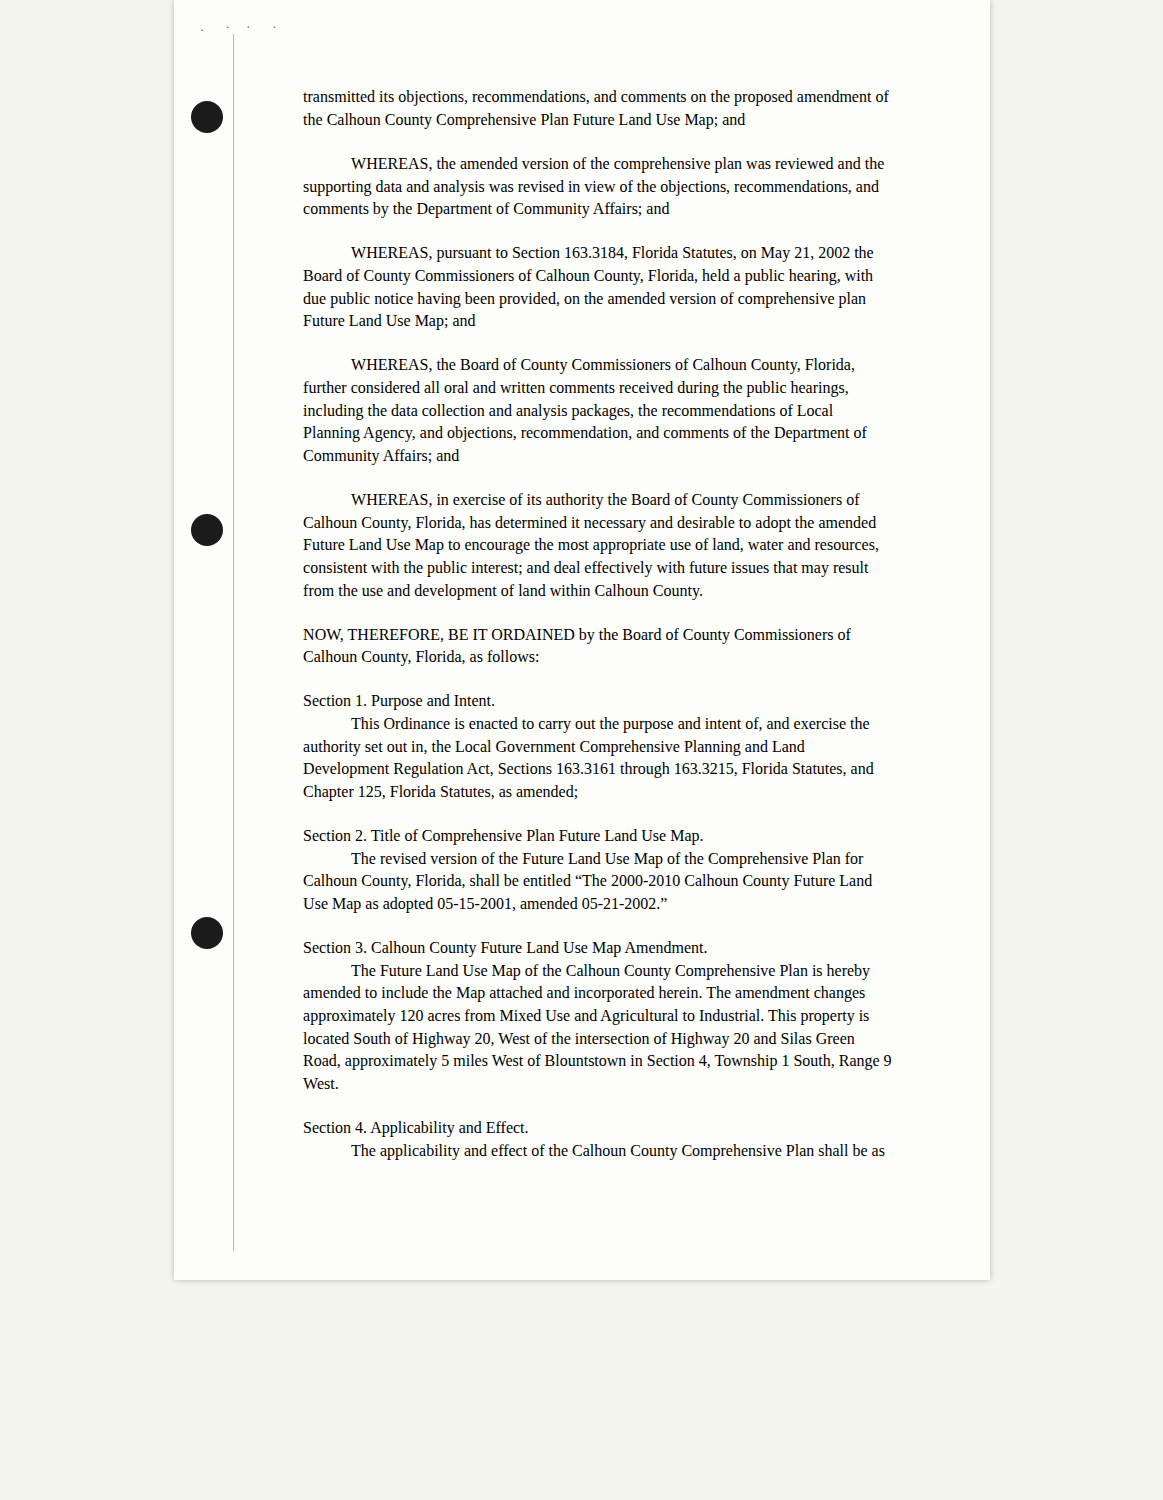. · · ·
transmitted its objections, recommendations, and comments on the proposed amendment of the Calhoun County Comprehensive Plan Future Land Use Map; and
WHEREAS, the amended version of the comprehensive plan was reviewed and the supporting data and analysis was revised in view of the objections, recommendations, and comments by the Department of Community Affairs; and
WHEREAS, pursuant to Section 163.3184, Florida Statutes, on May 21, 2002 the Board of County Commissioners of Calhoun County, Florida, held a public hearing, with due public notice having been provided, on the amended version of comprehensive plan Future Land Use Map; and
WHEREAS, the Board of County Commissioners of Calhoun County, Florida, further considered all oral and written comments received during the public hearings, including the data collection and analysis packages, the recommendations of Local Planning Agency, and objections, recommendation, and comments of the Department of Community Affairs; and
WHEREAS, in exercise of its authority the Board of County Commissioners of Calhoun County, Florida, has determined it necessary and desirable to adopt the amended Future Land Use Map to encourage the most appropriate use of land, water and resources, consistent with the public interest; and deal effectively with future issues that may result from the use and development of land within Calhoun County.
NOW, THEREFORE, BE IT ORDAINED by the Board of County Commissioners of Calhoun County, Florida, as follows:
Section 1. Purpose and Intent.
This Ordinance is enacted to carry out the purpose and intent of, and exercise the authority set out in, the Local Government Comprehensive Planning and Land Development Regulation Act, Sections 163.3161 through 163.3215, Florida Statutes, and Chapter 125, Florida Statutes, as amended;
Section 2. Title of Comprehensive Plan Future Land Use Map.
The revised version of the Future Land Use Map of the Comprehensive Plan for Calhoun County, Florida, shall be entitled “The 2000-2010 Calhoun County Future Land Use Map as adopted 05-15-2001, amended 05-21-2002.”
Section 3. Calhoun County Future Land Use Map Amendment.
The Future Land Use Map of the Calhoun County Comprehensive Plan is hereby amended to include the Map attached and incorporated herein. The amendment changes approximately 120 acres from Mixed Use and Agricultural to Industrial. This property is located South of Highway 20, West of the intersection of Highway 20 and Silas Green Road, approximately 5 miles West of Blountstown in Section 4, Township 1 South, Range 9 West.
Section 4. Applicability and Effect.
The applicability and effect of the Calhoun County Comprehensive Plan shall be as